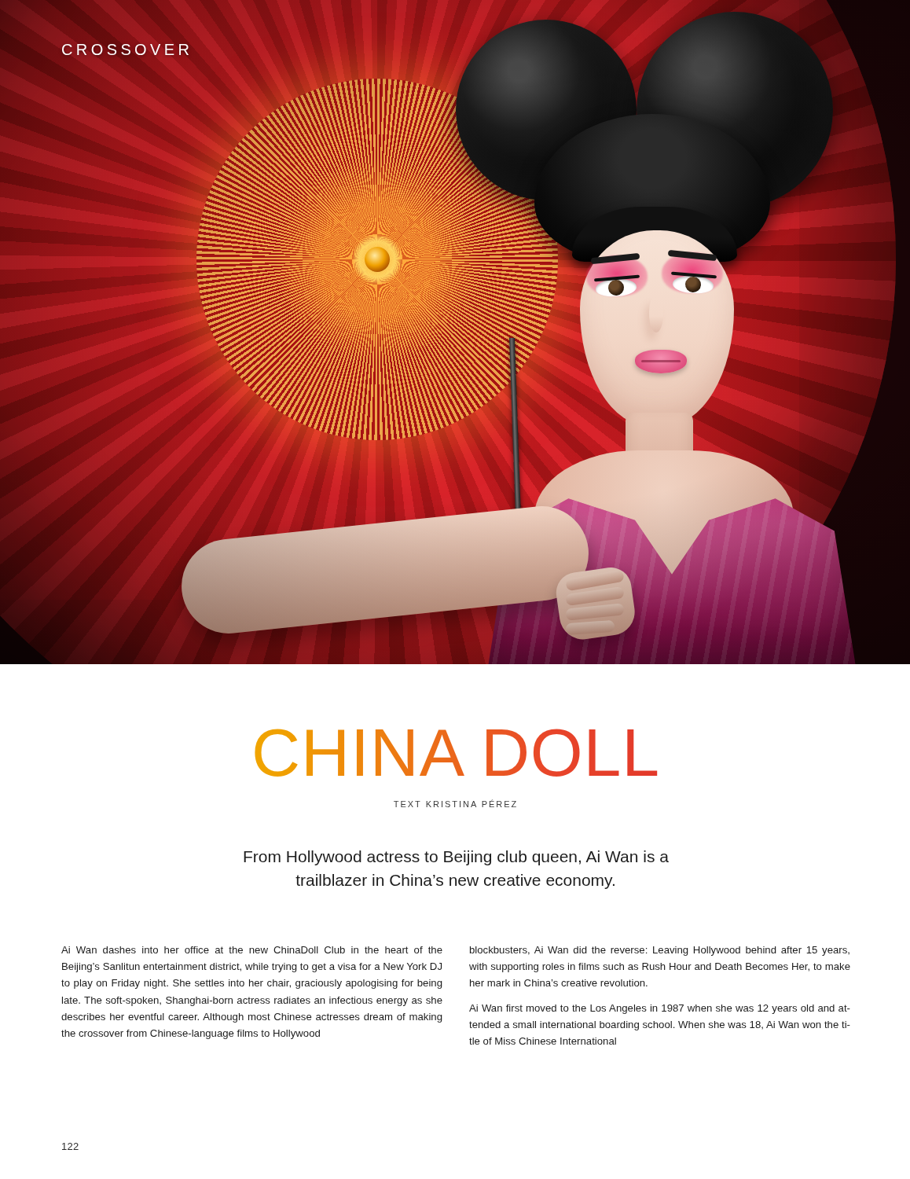CROSSOVER
CHINA DOLL
Text Kristina Pérez
From Hollywood actress to Beijing club queen, Ai Wan is a
trailblazer in China’s new creative economy.
Ai Wan dashes into her office at the new ChinaDoll Club in the heart of the Beijing’s Sanlitun entertainment district, while trying to get a visa for a New York DJ to play on Friday night. She settles into her chair, graciously apologising for being late. The soft-spoken, Shanghai-born actress radiates an infectious energy as she describes her eventful career. Although most Chinese actresses dream of making the crossover from Chinese-language films to Hollywood
blockbusters, Ai Wan did the reverse: Leaving Hollywood behind after 15 years, with supporting roles in films such as Rush Hour and Death Becomes Her, to make her mark in China’s creative revolution.
Ai Wan first moved to the Los Angeles in 1987 when she was 12 years old and attended a small international boarding school. When she was 18, Ai Wan won the title of Miss Chinese International
122